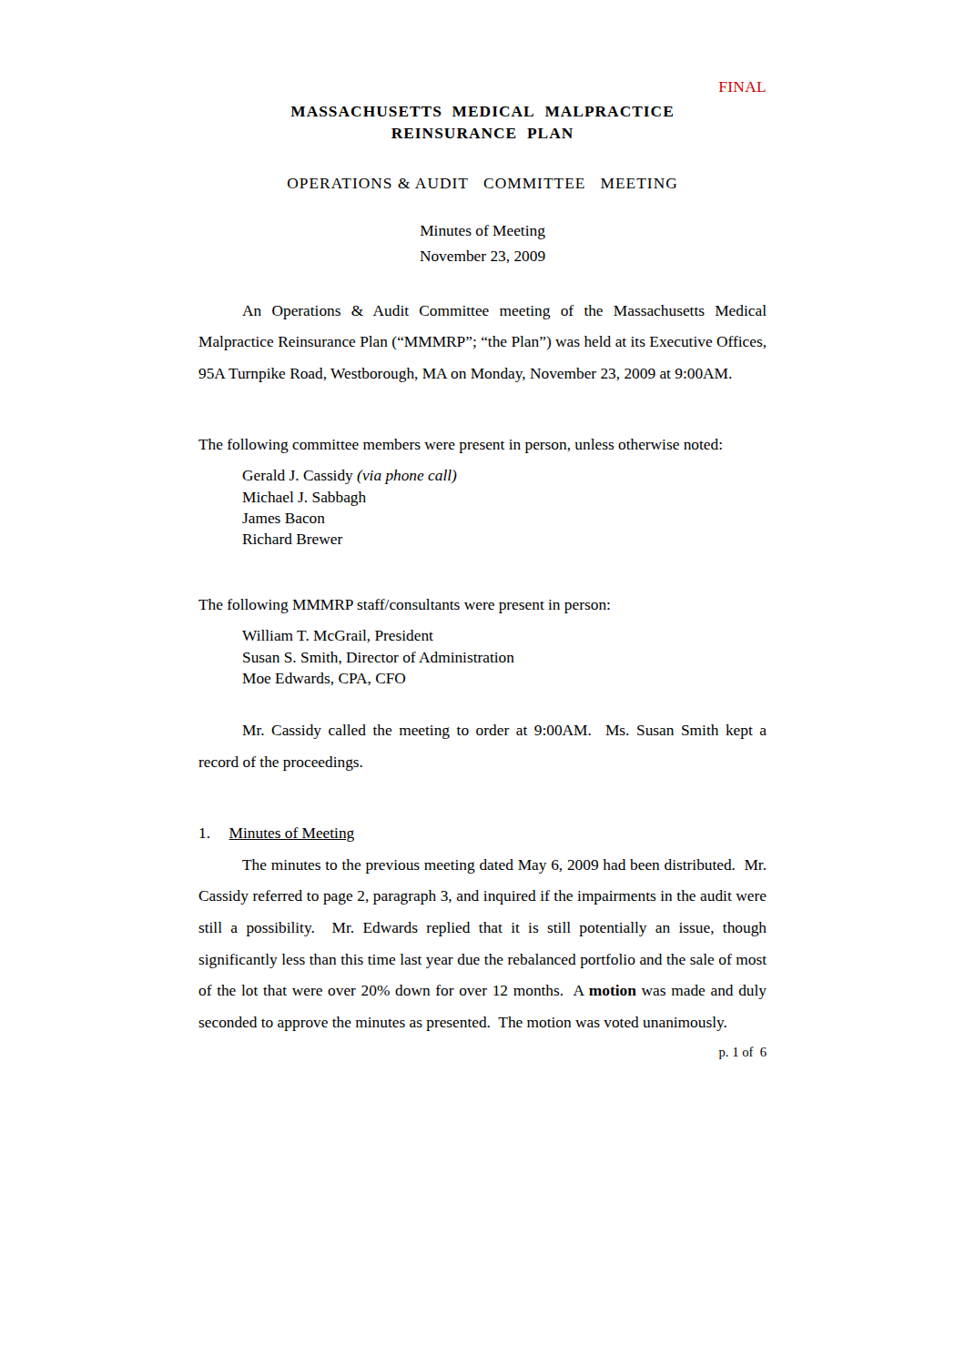FINAL
MASSACHUSETTS MEDICAL MALPRACTICE
REINSURANCE PLAN
OPERATIONS & AUDIT COMMITTEE MEETING
Minutes of Meeting
November 23, 2009
An Operations & Audit Committee meeting of the Massachusetts Medical Malpractice Reinsurance Plan (“MMMRP”; “the Plan”) was held at its Executive Offices, 95A Turnpike Road, Westborough, MA on Monday, November 23, 2009 at 9:00AM.
The following committee members were present in person, unless otherwise noted:
Gerald J. Cassidy (via phone call)
Michael J. Sabbagh
James Bacon
Richard Brewer
The following MMMRP staff/consultants were present in person:
William T. McGrail, President
Susan S. Smith, Director of Administration
Moe Edwards, CPA, CFO
Mr. Cassidy called the meeting to order at 9:00AM. Ms. Susan Smith kept a record of the proceedings.
1. Minutes of Meeting
The minutes to the previous meeting dated May 6, 2009 had been distributed. Mr. Cassidy referred to page 2, paragraph 3, and inquired if the impairments in the audit were still a possibility. Mr. Edwards replied that it is still potentially an issue, though significantly less than this time last year due the rebalanced portfolio and the sale of most of the lot that were over 20% down for over 12 months. A motion was made and duly seconded to approve the minutes as presented. The motion was voted unanimously.
p. 1 of 6